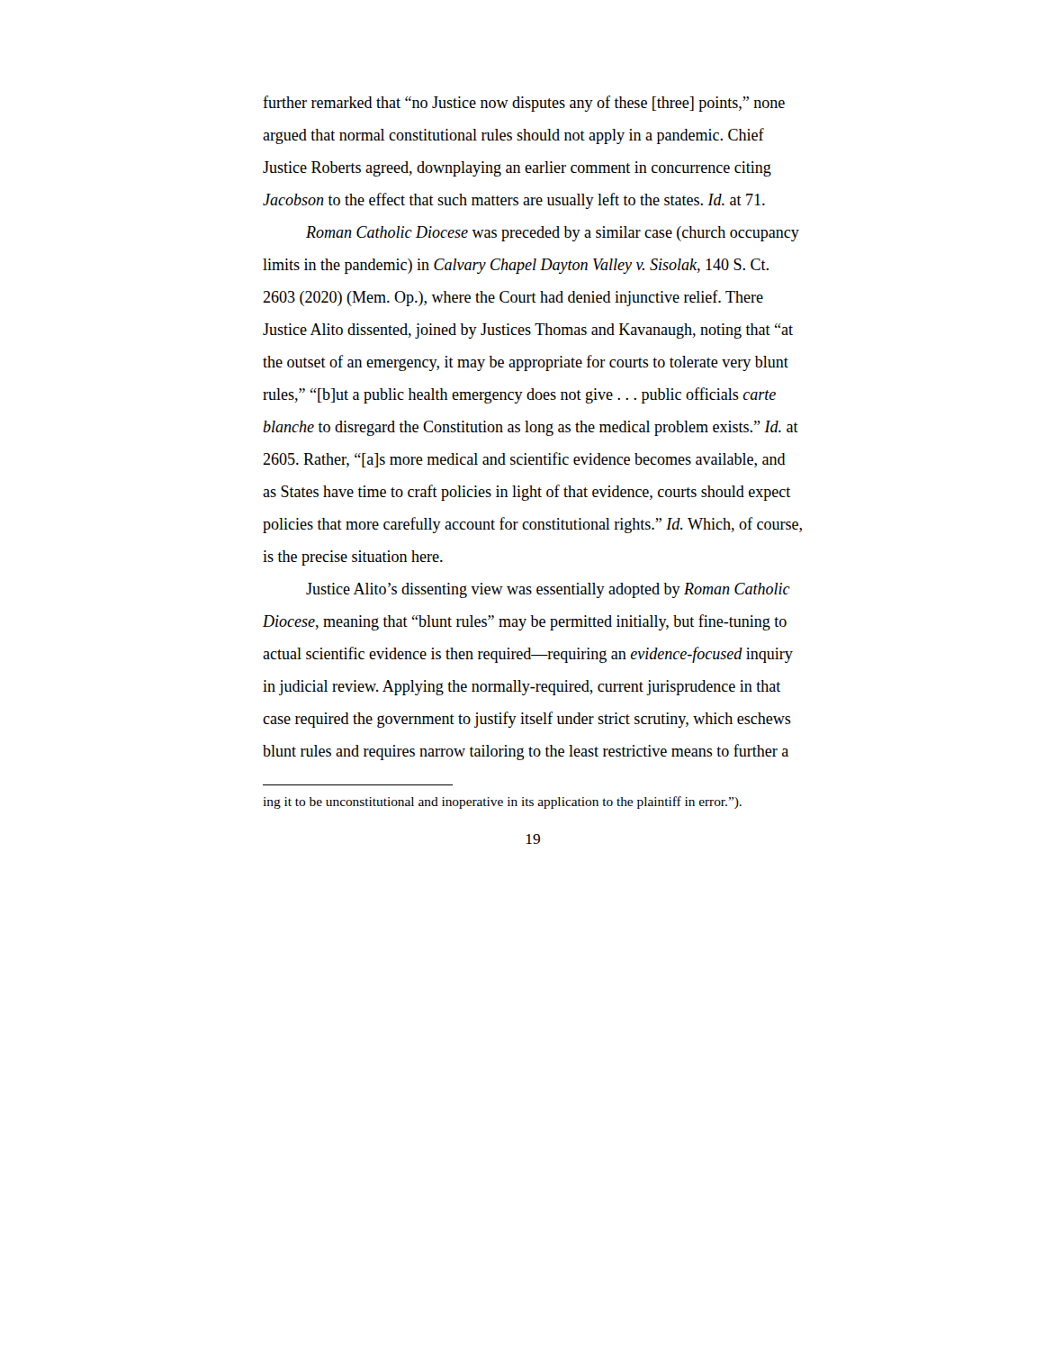further remarked that “no Justice now disputes any of these [three] points,” none argued that normal constitutional rules should not apply in a pandemic. Chief Justice Roberts agreed, downplaying an earlier comment in concurrence citing Jacobson to the effect that such matters are usually left to the states. Id. at 71.
Roman Catholic Diocese was preceded by a similar case (church occupancy limits in the pandemic) in Calvary Chapel Dayton Valley v. Sisolak, 140 S. Ct. 2603 (2020) (Mem. Op.), where the Court had denied injunctive relief. There Justice Alito dissented, joined by Justices Thomas and Kavanaugh, noting that “at the outset of an emergency, it may be appropriate for courts to tolerate very blunt rules,” “[b]ut a public health emergency does not give . . . public officials carte blanche to disregard the Constitution as long as the medical problem exists.” Id. at 2605. Rather, “[a]s more medical and scientific evidence becomes available, and as States have time to craft policies in light of that evidence, courts should expect policies that more carefully account for constitutional rights.” Id. Which, of course, is the precise situation here.
Justice Alito’s dissenting view was essentially adopted by Roman Catholic Diocese, meaning that “blunt rules” may be permitted initially, but fine-tuning to actual scientific evidence is then required—requiring an evidence-focused inquiry in judicial review. Applying the normally-required, current jurisprudence in that case required the government to justify itself under strict scrutiny, which eschews blunt rules and requires narrow tailoring to the least restrictive means to further a
ing it to be unconstitutional and inoperative in its application to the plaintiff in error.”).
19